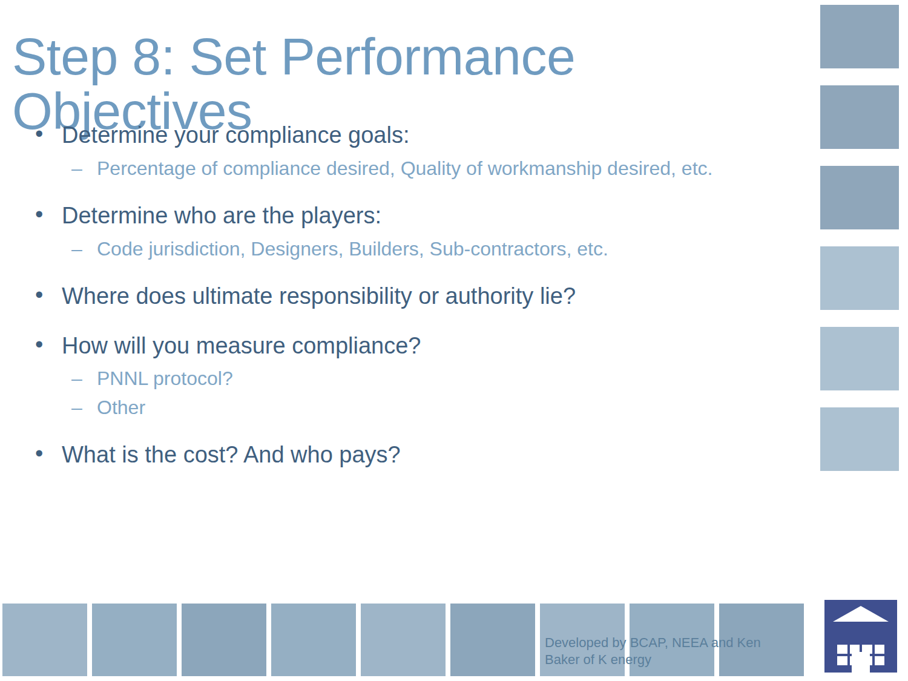Step 8: Set Performance Objectives
Determine your compliance goals:
Percentage of compliance desired, Quality of workmanship desired, etc.
Determine who are the players:
Code jurisdiction, Designers, Builders, Sub-contractors, etc.
Where does ultimate responsibility or authority lie?
How will you measure compliance?
PNNL protocol?
Other
What is the cost? And who pays?
Developed by BCAP, NEEA and Ken
Baker of K energy